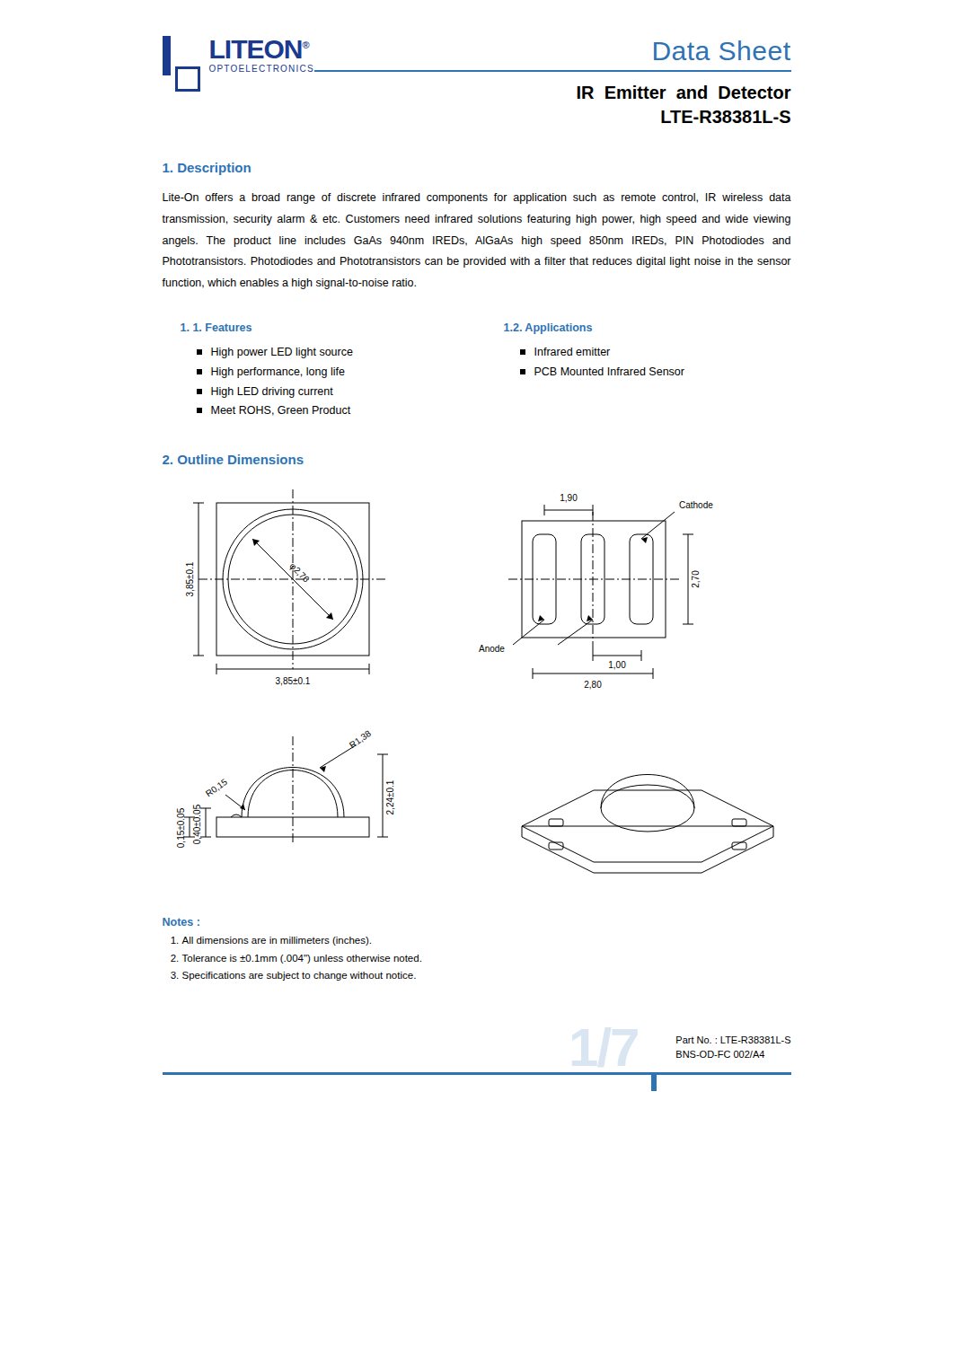LITEON®
OPTOELECTRONICS
Data Sheet
IR Emitter and Detector
LTE-R38381L-S
1. Description
Lite-On offers a broad range of discrete infrared components for application such as remote control, IR wireless data transmission, security alarm & etc. Customers need infrared solutions featuring high power, high speed and wide viewing angels. The product line includes GaAs 940nm IREDs, AlGaAs high speed 850nm IREDs, PIN Photodiodes and Phototransistors. Photodiodes and Phototransistors can be provided with a filter that reduces digital light noise in the sensor function, which enables a high signal-to-noise ratio.
1. 1. Features
High power LED light source
High performance, long life
High LED driving current
Meet ROHS, Green Product
1.2. Applications
Infrared emitter
PCB Mounted Infrared Sensor
2. Outline Dimensions
3,85±0.1 3,85±0.1 φ2,76 1,90 Cathode 2,70 Anode 1,00 2,80 0,15±0.05 0,40±0.05 2,24±0.1 R1,38 R0,15
Notes :
All dimensions are in millimeters (inches).
Tolerance is ±0.1mm (.004") unless otherwise noted.
Specifications are subject to change without notice.
1/7
Part No. : LTE-R38381L-S
BNS-OD-FC 002/A4